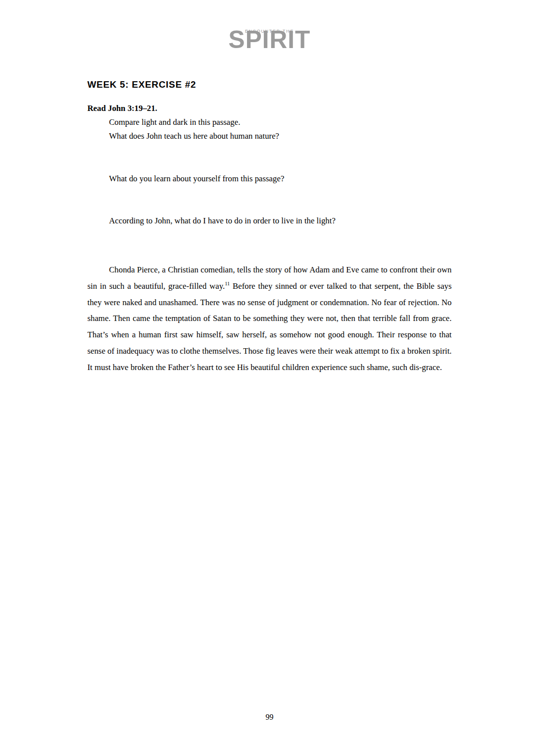SPIRITENCOUNTER THE
WEEK 5: EXERCISE #2
Read John 3:19–21.
Compare light and dark in this passage.
What does John teach us here about human nature?
What do you learn about yourself from this passage?
According to John, what do I have to do in order to live in the light?
Chonda Pierce, a Christian comedian, tells the story of how Adam and Eve came to confront their own sin in such a beautiful, grace-filled way.11 Before they sinned or ever talked to that serpent, the Bible says they were naked and unashamed. There was no sense of judgment or condemnation. No fear of rejection. No shame. Then came the temptation of Satan to be something they were not, then that terrible fall from grace. That’s when a human first saw himself, saw herself, as somehow not good enough. Their response to that sense of inadequacy was to clothe themselves. Those fig leaves were their weak attempt to fix a broken spirit. It must have broken the Father’s heart to see His beautiful children experience such shame, such dis-grace.
99